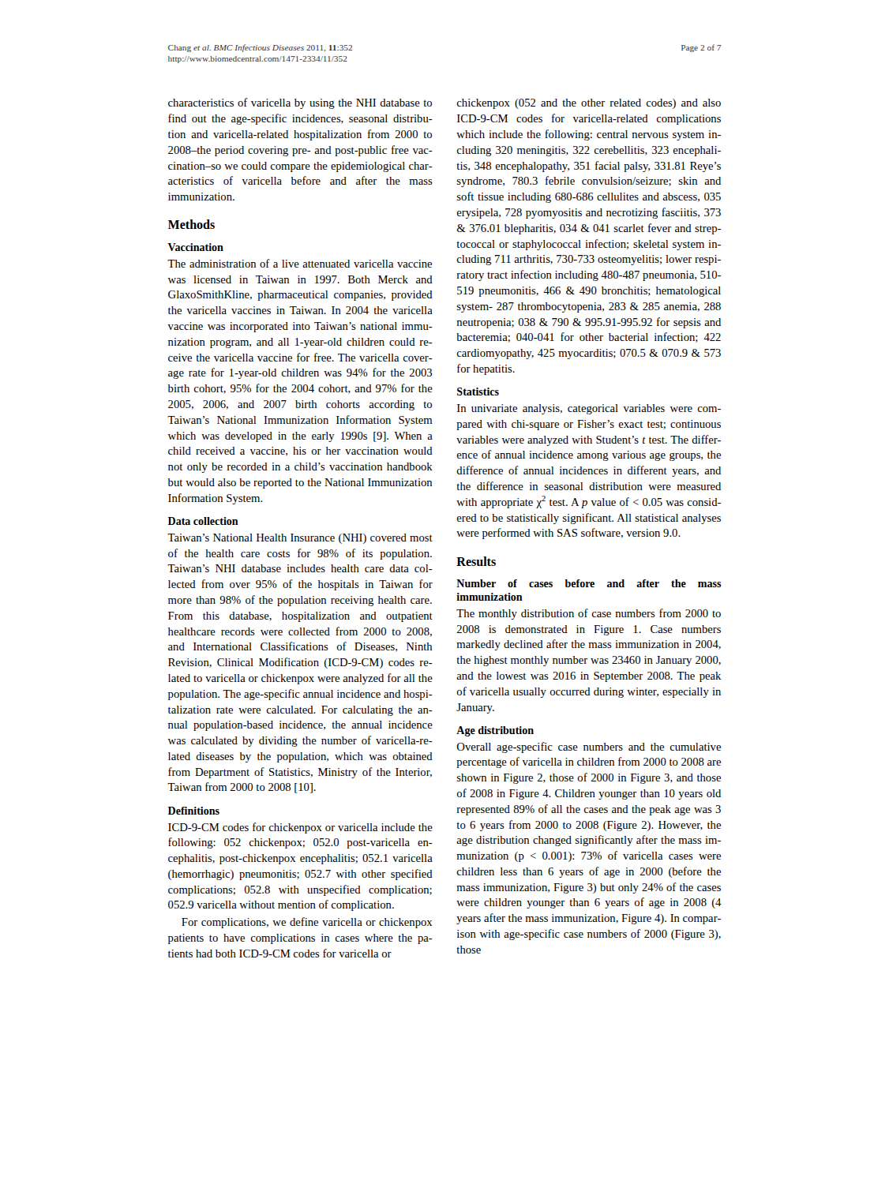Chang et al. BMC Infectious Diseases 2011, 11:352
http://www.biomedcentral.com/1471-2334/11/352
Page 2 of 7
characteristics of varicella by using the NHI database to find out the age-specific incidences, seasonal distribution and varicella-related hospitalization from 2000 to 2008–the period covering pre- and post-public free vaccination–so we could compare the epidemiological characteristics of varicella before and after the mass immunization.
Methods
Vaccination
The administration of a live attenuated varicella vaccine was licensed in Taiwan in 1997. Both Merck and GlaxoSmithKline, pharmaceutical companies, provided the varicella vaccines in Taiwan. In 2004 the varicella vaccine was incorporated into Taiwan’s national immunization program, and all 1-year-old children could receive the varicella vaccine for free. The varicella coverage rate for 1-year-old children was 94% for the 2003 birth cohort, 95% for the 2004 cohort, and 97% for the 2005, 2006, and 2007 birth cohorts according to Taiwan’s National Immunization Information System which was developed in the early 1990s [9]. When a child received a vaccine, his or her vaccination would not only be recorded in a child’s vaccination handbook but would also be reported to the National Immunization Information System.
Data collection
Taiwan’s National Health Insurance (NHI) covered most of the health care costs for 98% of its population. Taiwan’s NHI database includes health care data collected from over 95% of the hospitals in Taiwan for more than 98% of the population receiving health care. From this database, hospitalization and outpatient healthcare records were collected from 2000 to 2008, and International Classifications of Diseases, Ninth Revision, Clinical Modification (ICD-9-CM) codes related to varicella or chickenpox were analyzed for all the population. The age-specific annual incidence and hospitalization rate were calculated. For calculating the annual population-based incidence, the annual incidence was calculated by dividing the number of varicella-related diseases by the population, which was obtained from Department of Statistics, Ministry of the Interior, Taiwan from 2000 to 2008 [10].
Definitions
ICD-9-CM codes for chickenpox or varicella include the following: 052 chickenpox; 052.0 post-varicella encephalitis, post-chickenpox encephalitis; 052.1 varicella (hemorrhagic) pneumonitis; 052.7 with other specified complications; 052.8 with unspecified complication; 052.9 varicella without mention of complication.
For complications, we define varicella or chickenpox patients to have complications in cases where the patients had both ICD-9-CM codes for varicella or
chickenpox (052 and the other related codes) and also ICD-9-CM codes for varicella-related complications which include the following: central nervous system including 320 meningitis, 322 cerebellitis, 323 encephalitis, 348 encephalopathy, 351 facial palsy, 331.81 Reye’s syndrome, 780.3 febrile convulsion/seizure; skin and soft tissue including 680-686 cellulites and abscess, 035 erysipela, 728 pyomyositis and necrotizing fasciitis, 373 & 376.01 blepharitis, 034 & 041 scarlet fever and streptococcal or staphylococcal infection; skeletal system including 711 arthritis, 730-733 osteomyelitis; lower respiratory tract infection including 480-487 pneumonia, 510-519 pneumonitis, 466 & 490 bronchitis; hematological system- 287 thrombocytopenia, 283 & 285 anemia, 288 neutropenia; 038 & 790 & 995.91-995.92 for sepsis and bacteremia; 040-041 for other bacterial infection; 422 cardiomyopathy, 425 myocarditis; 070.5 & 070.9 & 573 for hepatitis.
Statistics
In univariate analysis, categorical variables were compared with chi-square or Fisher’s exact test; continuous variables were analyzed with Student’s t test. The difference of annual incidence among various age groups, the difference of annual incidences in different years, and the difference in seasonal distribution were measured with appropriate χ2 test. A p value of < 0.05 was considered to be statistically significant. All statistical analyses were performed with SAS software, version 9.0.
Results
Number of cases before and after the mass immunization
The monthly distribution of case numbers from 2000 to 2008 is demonstrated in Figure 1. Case numbers markedly declined after the mass immunization in 2004, the highest monthly number was 23460 in January 2000, and the lowest was 2016 in September 2008. The peak of varicella usually occurred during winter, especially in January.
Age distribution
Overall age-specific case numbers and the cumulative percentage of varicella in children from 2000 to 2008 are shown in Figure 2, those of 2000 in Figure 3, and those of 2008 in Figure 4. Children younger than 10 years old represented 89% of all the cases and the peak age was 3 to 6 years from 2000 to 2008 (Figure 2). However, the age distribution changed significantly after the mass immunization (p < 0.001): 73% of varicella cases were children less than 6 years of age in 2000 (before the mass immunization, Figure 3) but only 24% of the cases were children younger than 6 years of age in 2008 (4 years after the mass immunization, Figure 4). In comparison with age-specific case numbers of 2000 (Figure 3), those